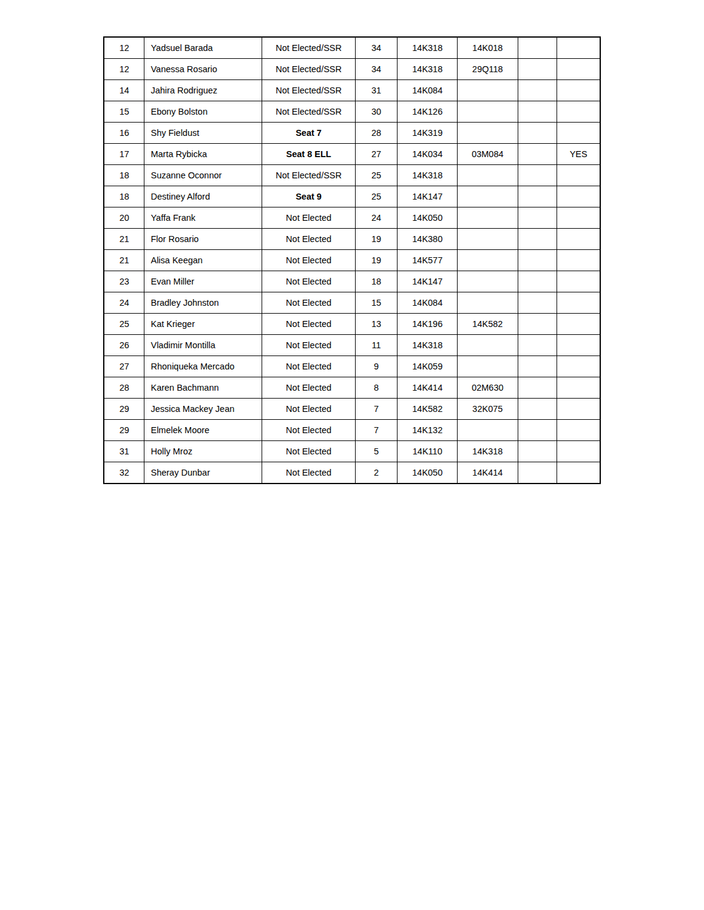| 12 | Yadsuel Barada | Not Elected/SSR | 34 | 14K318 | 14K018 | | |
| 12 | Vanessa Rosario | Not Elected/SSR | 34 | 14K318 | 29Q118 | | |
| 14 | Jahira Rodriguez | Not Elected/SSR | 31 | 14K084 | | | |
| 15 | Ebony Bolston | Not Elected/SSR | 30 | 14K126 | | | |
| 16 | Shy Fieldust | Seat 7 | 28 | 14K319 | | | |
| 17 | Marta Rybicka | Seat 8 ELL | 27 | 14K034 | 03M084 | | YES |
| 18 | Suzanne Oconnor | Not Elected/SSR | 25 | 14K318 | | | |
| 18 | Destiney Alford | Seat 9 | 25 | 14K147 | | | |
| 20 | Yaffa Frank | Not Elected | 24 | 14K050 | | | |
| 21 | Flor Rosario | Not Elected | 19 | 14K380 | | | |
| 21 | Alisa Keegan | Not Elected | 19 | 14K577 | | | |
| 23 | Evan Miller | Not Elected | 18 | 14K147 | | | |
| 24 | Bradley Johnston | Not Elected | 15 | 14K084 | | | |
| 25 | Kat Krieger | Not Elected | 13 | 14K196 | 14K582 | | |
| 26 | Vladimir Montilla | Not Elected | 11 | 14K318 | | | |
| 27 | Rhoniqueka Mercado | Not Elected | 9 | 14K059 | | | |
| 28 | Karen Bachmann | Not Elected | 8 | 14K414 | 02M630 | | |
| 29 | Jessica Mackey Jean | Not Elected | 7 | 14K582 | 32K075 | | |
| 29 | Elmelek Moore | Not Elected | 7 | 14K132 | | | |
| 31 | Holly Mroz | Not Elected | 5 | 14K110 | 14K318 | | |
| 32 | Sheray Dunbar | Not Elected | 2 | 14K050 | 14K414 | | |